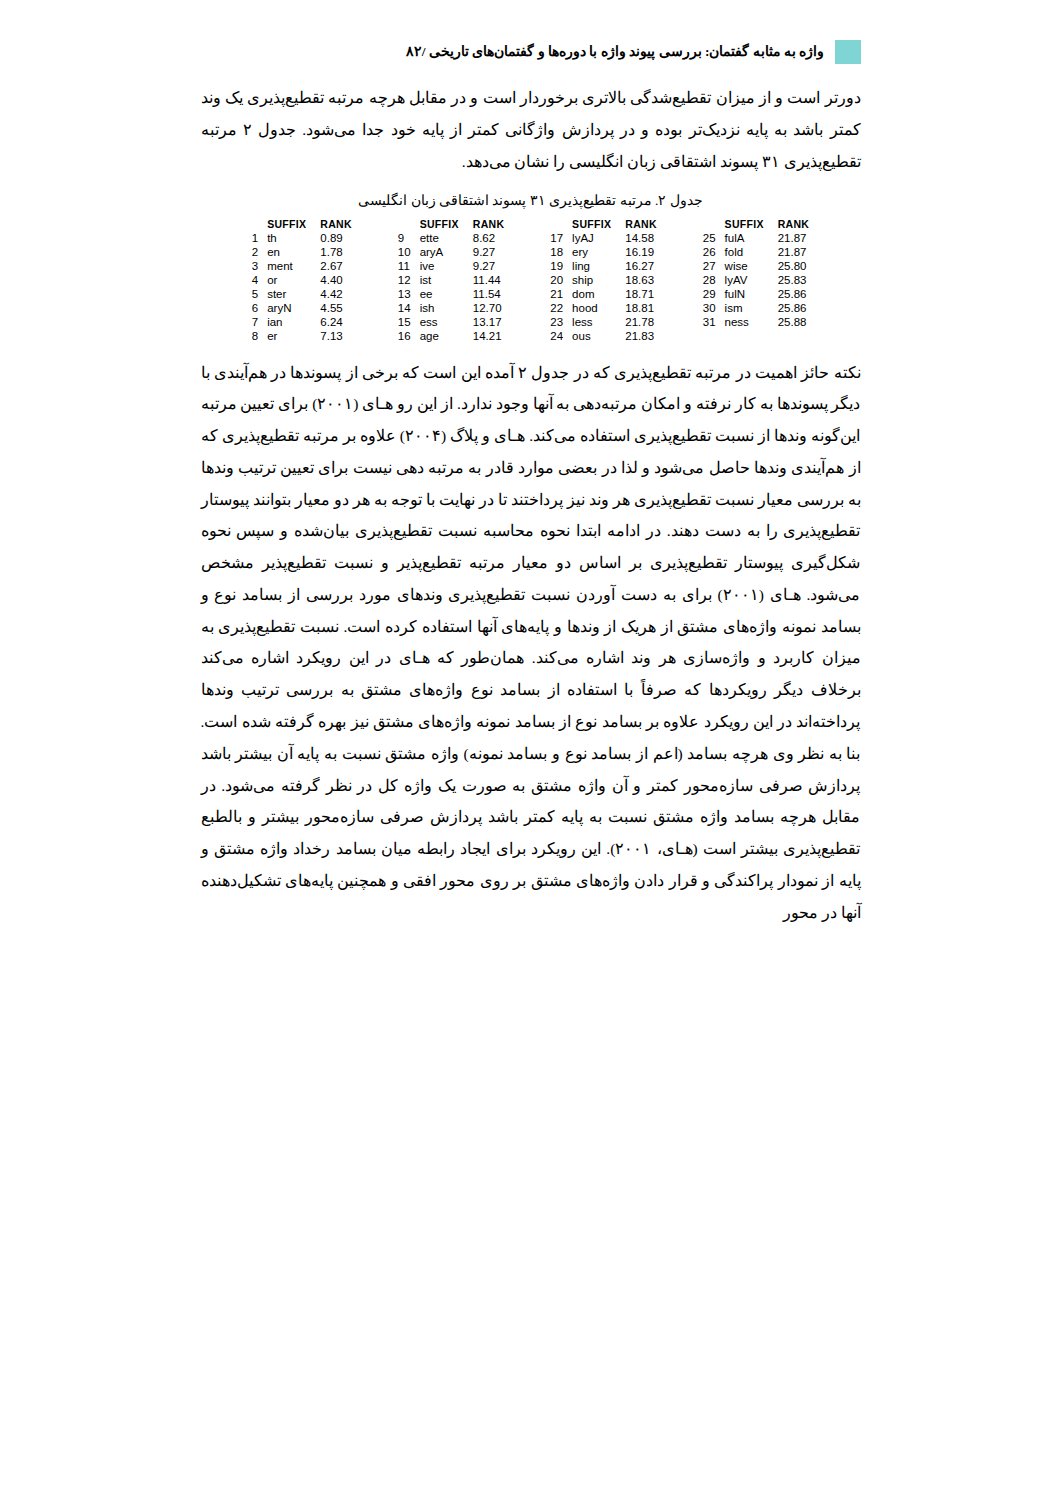واژه به مثابه گفتمان: بررسی پیوند واژه با دوره‌ها و گفتمان‌های تاریخی /۸۲
دورتر است و از میزان تقطیع‌شدگی بالاتری برخوردار است و در مقابل هرچه مرتبه تقطیع‌پذیری یک وند کمتر باشد به پایه نزدیک‌تر بوده و در پردازش واژگانی کمتر از پایه خود جدا می‌شود. جدول ۲ مرتبه تقطیع‌پذیری ۳۱ پسوند اشتقاقی زبان انگلیسی را نشان می‌دهد.
جدول ۲. مرتبه تقطیع‌پذیری ۳۱ پسوند اشتقاقی زبان انگلیسی
| | SUFFIX | RANK | | | SUFFIX | RANK | | | SUFFIX | RANK | | | SUFFIX | RANK |
| --- | --- | --- | --- | --- | --- | --- | --- | --- | --- | --- | --- | --- | --- | --- |
| 1 | th | 0.89 | | 9 | ette | 8.62 | | 17 | lyAJ | 14.58 | | 25 | fulA | 21.87 |
| 2 | en | 1.78 | | 10 | aryA | 9.27 | | 18 | ery | 16.19 | | 26 | fold | 21.87 |
| 3 | ment | 2.67 | | 11 | ive | 9.27 | | 19 | ling | 16.27 | | 27 | wise | 25.80 |
| 4 | or | 4.40 | | 12 | ist | 11.44 | | 20 | ship | 18.63 | | 28 | lyAV | 25.83 |
| 5 | ster | 4.42 | | 13 | ee | 11.54 | | 21 | dom | 18.71 | | 29 | fulN | 25.86 |
| 6 | aryN | 4.55 | | 14 | ish | 12.70 | | 22 | hood | 18.81 | | 30 | ism | 25.86 |
| 7 | ian | 6.24 | | 15 | ess | 13.17 | | 23 | less | 21.78 | | 31 | ness | 25.88 |
| 8 | er | 7.13 | | 16 | age | 14.21 | | 24 | ous | 21.83 | | | | |
نکته حائز اهمیت در مرتبه تقطیع‌پذیری که در جدول ۲ آمده این است که برخی از پسوندها در هم‌آیندی با دیگر پسوندها به کار نرفته و امکان مرتبه‌دهی به آنها وجود ندارد. از این رو هـای (۲۰۰۱) برای تعیین مرتبه این‌گونه وندها از نسبت تقطیع‌پذیری استفاده می‌کند. هـای و پلاگ (۲۰۰۴) علاوه بر مرتبه تقطیع‌پذیری که از هم‌آیندی وندها حاصل می‌شود و لذا در بعضی موارد قادر به مرتبه دهی نیست برای تعیین ترتیب وندها به بررسی معیار نسبت تقطیع‌پذیری هر وند نیز پرداختند تا در نهایت با توجه به هر دو معیار بتوانند پیوستار تقطیع‌پذیری را به دست دهند. در ادامه ابتدا نحوه محاسبه نسبت تقطیع‌پذیری بیان‌شده و سپس نحوه شکل‌گیری پیوستار تقطیع‌پذیری بر اساس دو معیار مرتبه تقطیع‌پذیر و نسبت تقطیع‌پذیر مشخص می‌شود. هـای (۲۰۰۱) برای به دست آوردن نسبت تقطیع‌پذیری وندهای مورد بررسی از بسامد نوع و بسامد نمونه واژه‌های مشتق از هریک از وندها و پایه‌های آنها استفاده کرده است. نسبت تقطیع‌پذیری به میزان کاربرد و واژه‌سازی هر وند اشاره می‌کند. همان‌طور که هـای در این رویکرد اشاره می‌کند برخلاف دیگر رویکردها که صرفاً با استفاده از بسامد نوع واژه‌های مشتق به بررسی ترتیب وندها پرداخته‌اند در این رویکرد علاوه بر بسامد نوع از بسامد نمونه واژه‌های مشتق نیز بهره گرفته شده است. بنا به نظر وی هرچه بسامد (اعم از بسامد نوع و بسامد نمونه) واژه مشتق نسبت به پایه آن بیشتر باشد پردازش صرفی سازه‌محور کمتر و آن واژه مشتق به صورت یک واژه کل در نظر گرفته می‌شود. در مقابل هرچه بسامد واژه مشتق نسبت به پایه کمتر باشد پردازش صرفی سازه‌محور بیشتر و بالطبع تقطیع‌پذیری بیشتر است (هـای، ۲۰۰۱). این رویکرد برای ایجاد رابطه میان بسامد رخداد واژه مشتق و پایه از نمودار پراکندگی و قرار دادن واژه‌های مشتق بر روی محور افقی و همچنین پایه‌های تشکیل‌دهنده آنها در محور